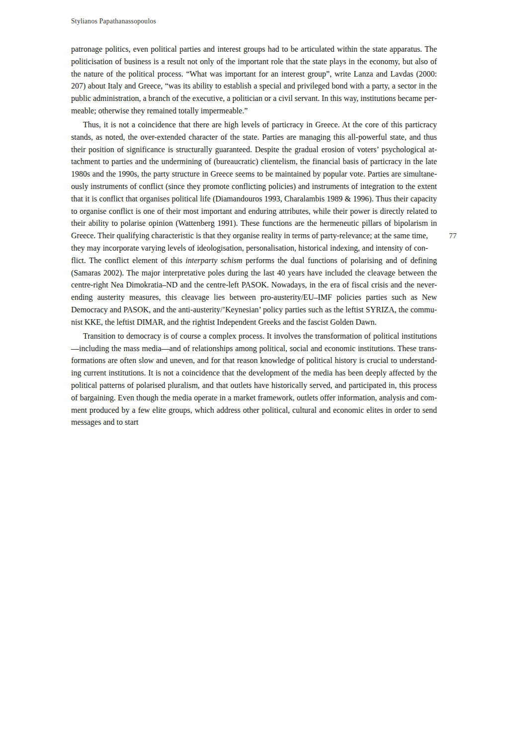Stylianos Papathanassopoulos
patronage politics, even political parties and interest groups had to be articulated within the state apparatus. The politicisation of business is a result not only of the important role that the state plays in the economy, but also of the nature of the political process. “What was important for an interest group”, write Lanza and Lavdas (2000: 207) about Italy and Greece, “was its ability to establish a special and privileged bond with a party, a sector in the public administration, a branch of the executive, a politician or a civil servant. In this way, institutions became permeable; otherwise they remained totally impermeable.”
Thus, it is not a coincidence that there are high levels of particracy in Greece. At the core of this particracy stands, as noted, the over-extended character of the state. Parties are managing this all-powerful state, and thus their position of significance is structurally guaranteed. Despite the gradual erosion of voters’ psychological attachment to parties and the undermining of (bureaucratic) clientelism, the financial basis of particracy in the late 1980s and the 1990s, the party structure in Greece seems to be maintained by popular vote. Parties are simultaneously instruments of conflict (since they promote conflicting policies) and instruments of integration to the extent that it is conflict that organises political life (Diamandouros 1993, Charalambis 1989 & 1996). Thus their capacity to organise conflict is one of their most important and enduring attributes, while their power is directly related to their ability to polarise opinion (Wattenberg 1991). These functions are the hermeneutic pillars of bipolarism in Greece. Their qualifying characteristic is77 that they organise reality in terms of party-relevance; at the same time, they may incorporate varying levels of ideologisation, personalisation, historical indexing, and intensity of conflict. The conflict element of this interparty schism performs the dual functions of polarising and of defining (Samaras 2002). The major interpretative poles during the last 40 years have included the cleavage between the centre-right Nea Dimokratia–ND and the centre-left PASOK. Nowadays, in the era of fiscal crisis and the never-ending austerity measures, this cleavage lies between pro-austerity/EU–IMF policies parties such as New Democracy and PASOK, and the anti-austerity/’Keynesian’ policy parties such as the leftist SYRIZA, the communist KKE, the leftist DIMAR, and the rightist Independent Greeks and the fascist Golden Dawn.
Transition to democracy is of course a complex process. It involves the transformation of political institutions—including the mass media—and of relationships among political, social and economic institutions. These transformations are often slow and uneven, and for that reason knowledge of political history is crucial to understanding current institutions. It is not a coincidence that the development of the media has been deeply affected by the political patterns of polarised pluralism, and that outlets have historically served, and participated in, this process of bargaining. Even though the media operate in a market framework, outlets offer information, analysis and comment produced by a few elite groups, which address other political, cultural and economic elites in order to send messages and to start